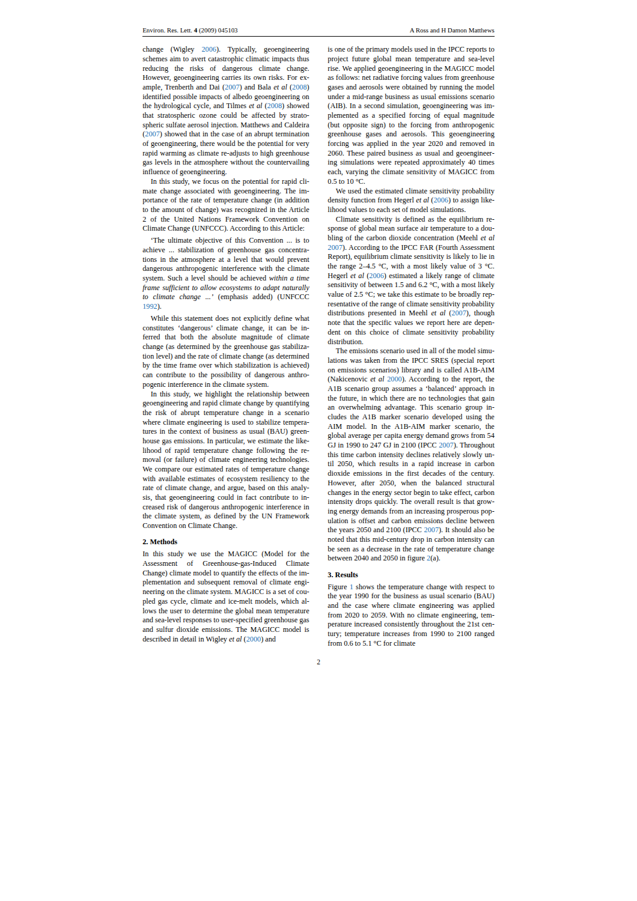Environ. Res. Lett. 4 (2009) 045103 A Ross and H Damon Matthews
change (Wigley 2006). Typically, geoengineering schemes aim to avert catastrophic climatic impacts thus reducing the risks of dangerous climate change. However, geoengineering carries its own risks. For example, Trenberth and Dai (2007) and Bala et al (2008) identified possible impacts of albedo geoengineering on the hydrological cycle, and Tilmes et al (2008) showed that stratospheric ozone could be affected by stratospheric sulfate aerosol injection. Matthews and Caldeira (2007) showed that in the case of an abrupt termination of geoengineering, there would be the potential for very rapid warming as climate re-adjusts to high greenhouse gas levels in the atmosphere without the countervailing influence of geoengineering.
In this study, we focus on the potential for rapid climate change associated with geoengineering. The importance of the rate of temperature change (in addition to the amount of change) was recognized in the Article 2 of the United Nations Framework Convention on Climate Change (UNFCCC). According to this Article:
‘The ultimate objective of this Convention ... is to achieve ... stabilization of greenhouse gas concentrations in the atmosphere at a level that would prevent dangerous anthropogenic interference with the climate system. Such a level should be achieved within a time frame sufficient to allow ecosystems to adapt naturally to climate change ...’ (emphasis added) (UNFCCC 1992).
While this statement does not explicitly define what constitutes ‘dangerous’ climate change, it can be inferred that both the absolute magnitude of climate change (as determined by the greenhouse gas stabilization level) and the rate of climate change (as determined by the time frame over which stabilization is achieved) can contribute to the possibility of dangerous anthropogenic interference in the climate system.
In this study, we highlight the relationship between geoengineering and rapid climate change by quantifying the risk of abrupt temperature change in a scenario where climate engineering is used to stabilize temperatures in the context of business as usual (BAU) greenhouse gas emissions. In particular, we estimate the likelihood of rapid temperature change following the removal (or failure) of climate engineering technologies. We compare our estimated rates of temperature change with available estimates of ecosystem resiliency to the rate of climate change, and argue, based on this analysis, that geoengineering could in fact contribute to increased risk of dangerous anthropogenic interference in the climate system, as defined by the UN Framework Convention on Climate Change.
2. Methods
In this study we use the MAGICC (Model for the Assessment of Greenhouse-gas-Induced Climate Change) climate model to quantify the effects of the implementation and subsequent removal of climate engineering on the climate system. MAGICC is a set of coupled gas cycle, climate and ice-melt models, which allows the user to determine the global mean temperature and sea-level responses to user-specified greenhouse gas and sulfur dioxide emissions. The MAGICC model is described in detail in Wigley et al (2000) and
is one of the primary models used in the IPCC reports to project future global mean temperature and sea-level rise. We applied geoengineering in the MAGICC model as follows: net radiative forcing values from greenhouse gases and aerosols were obtained by running the model under a mid-range business as usual emissions scenario (AIB). In a second simulation, geoengineering was implemented as a specified forcing of equal magnitude (but opposite sign) to the forcing from anthropogenic greenhouse gases and aerosols. This geoengineering forcing was applied in the year 2020 and removed in 2060. These paired business as usual and geoengineering simulations were repeated approximately 40 times each, varying the climate sensitivity of MAGICC from 0.5 to 10 °C.
We used the estimated climate sensitivity probability density function from Hegerl et al (2006) to assign likelihood values to each set of model simulations.
Climate sensitivity is defined as the equilibrium response of global mean surface air temperature to a doubling of the carbon dioxide concentration (Meehl et al 2007). According to the IPCC FAR (Fourth Assessment Report), equilibrium climate sensitivity is likely to lie in the range 2–4.5 °C, with a most likely value of 3 °C. Hegerl et al (2006) estimated a likely range of climate sensitivity of between 1.5 and 6.2 °C, with a most likely value of 2.5 °C; we take this estimate to be broadly representative of the range of climate sensitivity probability distributions presented in Meehl et al (2007), though note that the specific values we report here are dependent on this choice of climate sensitivity probability distribution.
The emissions scenario used in all of the model simulations was taken from the IPCC SRES (special report on emissions scenarios) library and is called A1B-AIM (Nakicenovic et al 2000). According to the report, the A1B scenario group assumes a ‘balanced’ approach in the future, in which there are no technologies that gain an overwhelming advantage. This scenario group includes the A1B marker scenario developed using the AIM model. In the A1B-AIM marker scenario, the global average per capita energy demand grows from 54 GJ in 1990 to 247 GJ in 2100 (IPCC 2007). Throughout this time carbon intensity declines relatively slowly until 2050, which results in a rapid increase in carbon dioxide emissions in the first decades of the century. However, after 2050, when the balanced structural changes in the energy sector begin to take effect, carbon intensity drops quickly. The overall result is that growing energy demands from an increasing prosperous population is offset and carbon emissions decline between the years 2050 and 2100 (IPCC 2007). It should also be noted that this mid-century drop in carbon intensity can be seen as a decrease in the rate of temperature change between 2040 and 2050 in figure 2(a).
3. Results
Figure 1 shows the temperature change with respect to the year 1990 for the business as usual scenario (BAU) and the case where climate engineering was applied from 2020 to 2059. With no climate engineering, temperature increased consistently throughout the 21st century; temperature increases from 1990 to 2100 ranged from 0.6 to 5.1 °C for climate
2